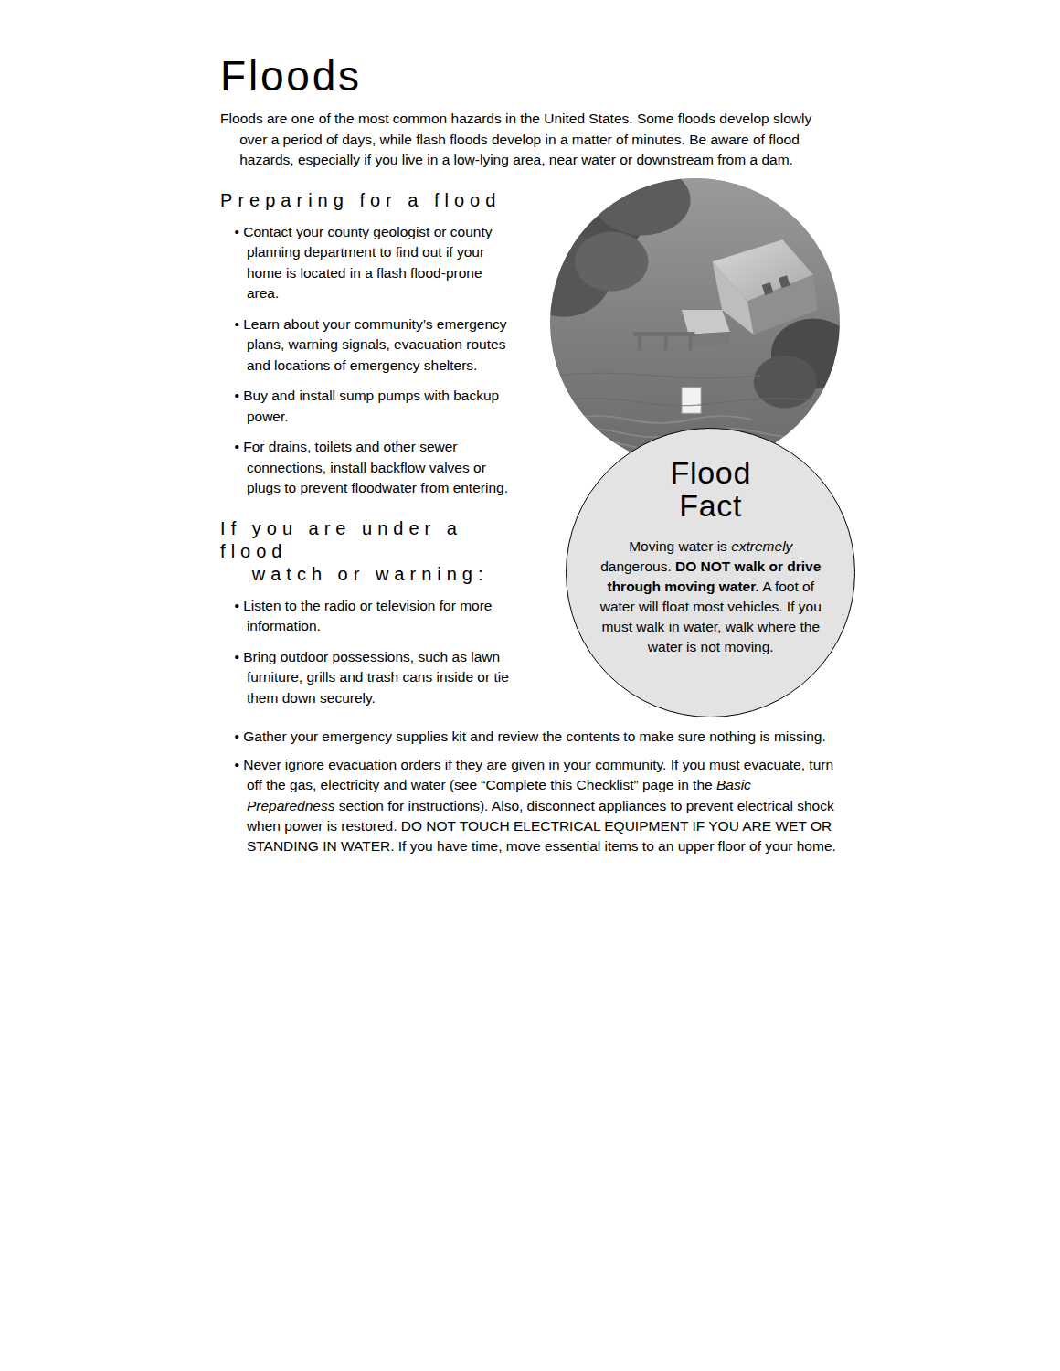Floods
Floods are one of the most common hazards in the United States. Some floods develop slowly over a period of days, while flash floods develop in a matter of minutes. Be aware of flood hazards, especially if you live in a low-lying area, near water or downstream from a dam.
Preparing for a flood
Contact your county geologist or county planning department to find out if your home is located in a flash flood-prone area.
Learn about your community’s emergency plans, warning signals, evacuation routes and locations of emergency shelters.
Buy and install sump pumps with backup power.
Flood
Fact
Moving water is extremely dangerous. DO NOT walk or drive through moving water. A foot of water will float most vehicles. If you must walk in water, walk where the water is not moving.
For drains, toilets and other sewer connections, install backflow valves or plugs to prevent floodwater from entering.
If you are under a flood
watch or warning:
Listen to the radio or television for more information.
Bring outdoor possessions, such as lawn furniture, grills and trash cans inside or tie them down securely.
Gather your emergency supplies kit and review the contents to make sure nothing is missing.
Never ignore evacuation orders if they are given in your community. If you must evacuate, turn off the gas, electricity and water (see “Complete this Checklist” page in the Basic Preparedness section for instructions). Also, disconnect appliances to prevent electrical shock when power is restored. DO NOT TOUCH ELECTRICAL EQUIPMENT IF YOU ARE WET OR STANDING IN WATER. If you have time, move essential items to an upper floor of your home.